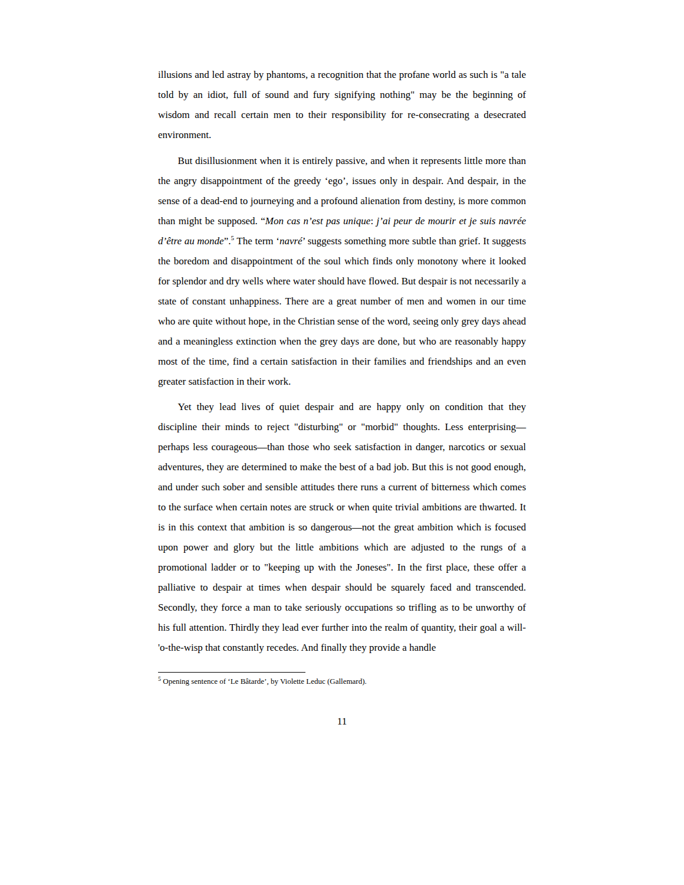illusions and led astray by phantoms, a recognition that the profane world as such is "a tale told by an idiot, full of sound and fury signifying nothing" may be the beginning of wisdom and recall certain men to their responsibility for re-consecrating a desecrated environment.
But disillusionment when it is entirely passive, and when it represents little more than the angry disappointment of the greedy ‘ego’, issues only in despair. And despair, in the sense of a dead-end to journeying and a profound alienation from destiny, is more common than might be supposed. “Mon cas n’est pas unique: j’ai peur de mourir et je suis navrée d’être au monde”.5 The term ‘navré’ suggests something more subtle than grief. It suggests the boredom and disappointment of the soul which finds only monotony where it looked for splendor and dry wells where water should have flowed. But despair is not necessarily a state of constant unhappiness. There are a great number of men and women in our time who are quite without hope, in the Christian sense of the word, seeing only grey days ahead and a meaningless extinction when the grey days are done, but who are reasonably happy most of the time, find a certain satisfaction in their families and friendships and an even greater satisfaction in their work.
Yet they lead lives of quiet despair and are happy only on condition that they discipline their minds to reject "disturbing" or "morbid" thoughts. Less enterprising—perhaps less courageous—than those who seek satisfaction in danger, narcotics or sexual adventures, they are determined to make the best of a bad job. But this is not good enough, and under such sober and sensible attitudes there runs a current of bitterness which comes to the surface when certain notes are struck or when quite trivial ambitions are thwarted. It is in this context that ambition is so dangerous—not the great ambition which is focused upon power and glory but the little ambitions which are adjusted to the rungs of a promotional ladder or to "keeping up with the Joneses". In the first place, these offer a palliative to despair at times when despair should be squarely faced and transcended. Secondly, they force a man to take seriously occupations so trifling as to be unworthy of his full attention. Thirdly they lead ever further into the realm of quantity, their goal a will-'o-the-wisp that constantly recedes. And finally they provide a handle
5 Opening sentence of ‘Le Bâtarde’, by Violette Leduc (Gallemard).
11